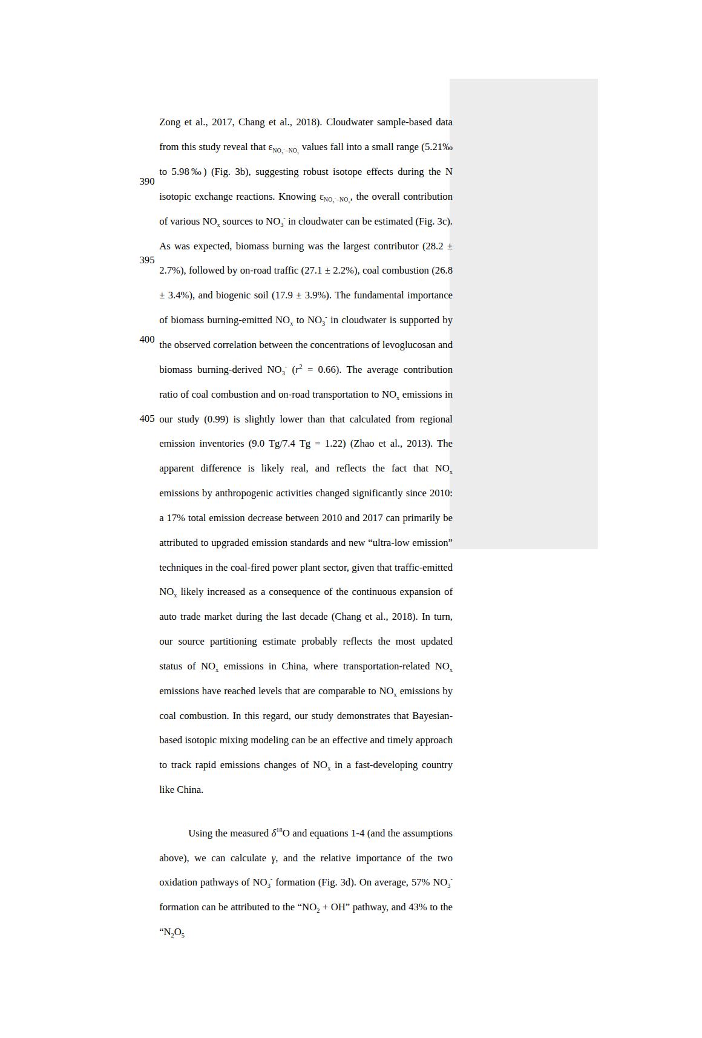390
395
400
405
Zong et al., 2017, Chang et al., 2018). Cloudwater sample-based data from this study reveal that εNO3−–NOx values fall into a small range (5.21‰ to 5.98‰) (Fig. 3b), suggesting robust isotope effects during the N isotopic exchange reactions. Knowing εNO3−–NOx, the overall contribution of various NOx sources to NO3- in cloudwater can be estimated (Fig. 3c). As was expected, biomass burning was the largest contributor (28.2 ± 2.7%), followed by on-road traffic (27.1 ± 2.2%), coal combustion (26.8 ± 3.4%), and biogenic soil (17.9 ± 3.9%). The fundamental importance of biomass burning-emitted NOx to NO3- in cloudwater is supported by the observed correlation between the concentrations of levoglucosan and biomass burning-derived NO3- (r2 = 0.66). The average contribution ratio of coal combustion and on-road transportation to NOx emissions in our study (0.99) is slightly lower than that calculated from regional emission inventories (9.0 Tg/7.4 Tg = 1.22) (Zhao et al., 2013). The apparent difference is likely real, and reflects the fact that NOx emissions by anthropogenic activities changed significantly since 2010: a 17% total emission decrease between 2010 and 2017 can primarily be attributed to upgraded emission standards and new “ultra-low emission” techniques in the coal-fired power plant sector, given that traffic-emitted NOx likely increased as a consequence of the continuous expansion of auto trade market during the last decade (Chang et al., 2018). In turn, our source partitioning estimate probably reflects the most updated status of NOx emissions in China, where transportation-related NOx emissions have reached levels that are comparable to NOx emissions by coal combustion. In this regard, our study demonstrates that Bayesian-based isotopic mixing modeling can be an effective and timely approach to track rapid emissions changes of NOx in a fast-developing country like China.
Using the measured δ18O and equations 1-4 (and the assumptions above), we can calculate γ, and the relative importance of the two oxidation pathways of NO3- formation (Fig. 3d). On average, 57% NO3- formation can be attributed to the “NO2 + OH” pathway, and 43% to the “N2O5